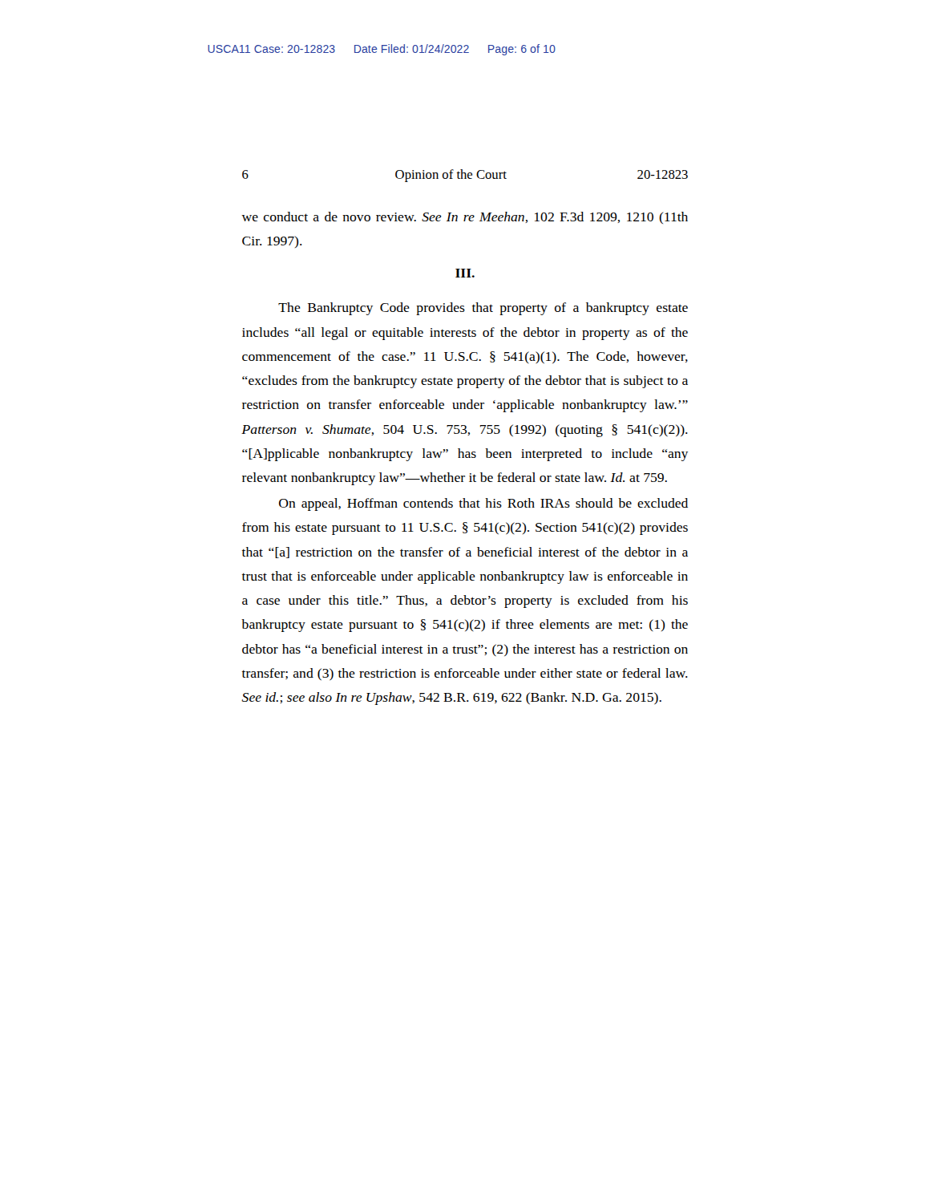USCA11 Case: 20-12823 Date Filed: 01/24/2022 Page: 6 of 10
6 Opinion of the Court 20-12823
we conduct a de novo review. See In re Meehan, 102 F.3d 1209, 1210 (11th Cir. 1997).
III.
The Bankruptcy Code provides that property of a bankruptcy estate includes “all legal or equitable interests of the debtor in property as of the commencement of the case.” 11 U.S.C. § 541(a)(1). The Code, however, “excludes from the bankruptcy estate property of the debtor that is subject to a restriction on transfer enforceable under ‘applicable nonbankruptcy law.’” Patterson v. Shumate, 504 U.S. 753, 755 (1992) (quoting § 541(c)(2)). “[A]pplicable nonbankruptcy law” has been interpreted to include “any relevant nonbankruptcy law”—whether it be federal or state law. Id. at 759.
On appeal, Hoffman contends that his Roth IRAs should be excluded from his estate pursuant to 11 U.S.C. § 541(c)(2). Section 541(c)(2) provides that “[a] restriction on the transfer of a beneficial interest of the debtor in a trust that is enforceable under applicable nonbankruptcy law is enforceable in a case under this title.” Thus, a debtor’s property is excluded from his bankruptcy estate pursuant to § 541(c)(2) if three elements are met: (1) the debtor has “a beneficial interest in a trust”; (2) the interest has a restriction on transfer; and (3) the restriction is enforceable under either state or federal law. See id.; see also In re Upshaw, 542 B.R. 619, 622 (Bankr. N.D. Ga. 2015).